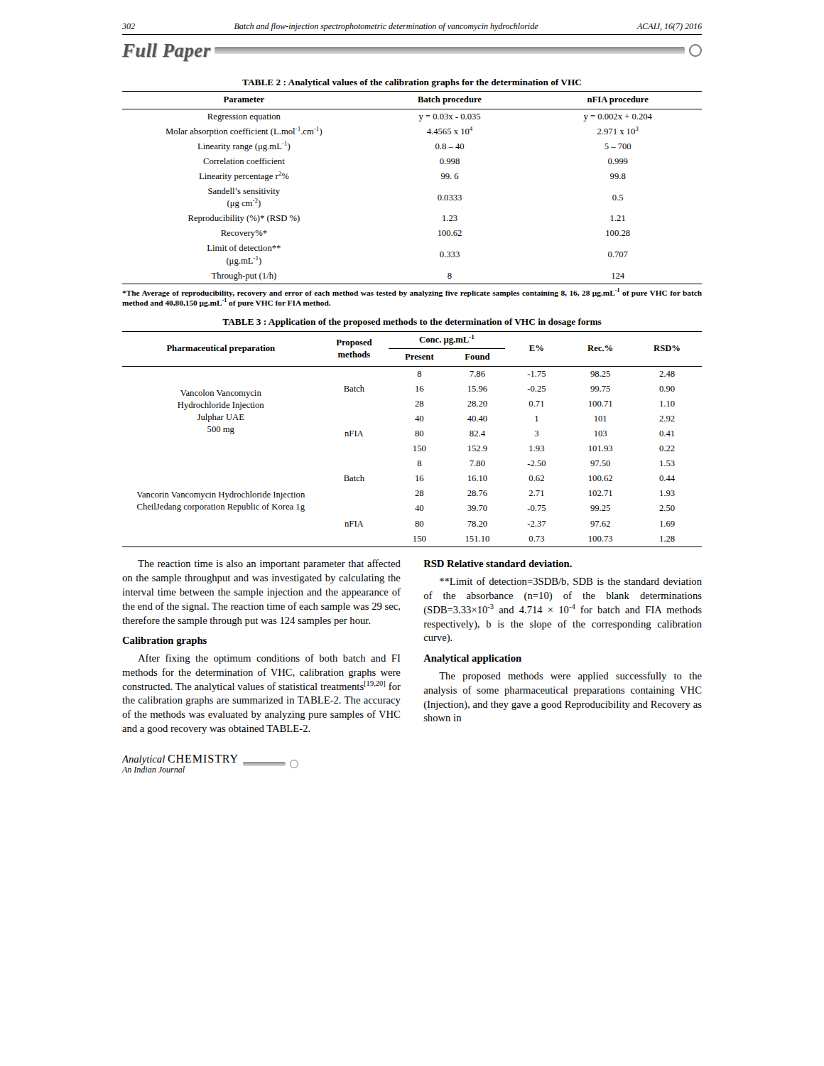302 Batch and flow-injection spectrophotometric determination of vancomycin hydrochloride ACAIJ, 16(7) 2016
Full Paper
TABLE 2 : Analytical values of the calibration graphs for the determination of VHC
| Parameter | Batch procedure | nFIA procedure |
| --- | --- | --- |
| Regression equation | y = 0.03x - 0.035 | y = 0.002x + 0.204 |
| Molar absorption coefficient (L.mol -1 .cm -1 ) | 4.4565 x 10 4 | 2.971 x 10 3 |
| Linearity range (μg.mL -1 ) | 0.8 – 40 | 5 – 700 |
| Correlation coefficient | 0.998 | 0.999 |
| Linearity percentage r 2 % | 99. 6 | 99.8 |
| Sandell’s sensitivity (μg cm -2 ) | 0.0333 | 0.5 |
| Reproducibility (%)* (RSD %) | 1.23 | 1.21 |
| Recovery%* | 100.62 | 100.28 |
| Limit of detection** (μg.mL -1 ) | 0.333 | 0.707 |
| Through-put (1/h) | 8 | 124 |
*The Average of reproducibility, recovery and error of each method was tested by analyzing five replicate samples containing 8, 16, 28 μg.mL-1 of pure VHC for batch method and 40,80,150 μg.mL-1 of pure VHC for FIA method.
TABLE 3 : Application of the proposed methods to the determination of VHC in dosage forms
| Pharmaceutical preparation | Proposed methods | Conc. μg.mL -1 | E% | Rec.% | RSD% |
| --- | --- | --- | --- | --- | --- |
| Present | Found |
| Vancolon Vancomycin Hydrochloride Injection Julphar UAE 500 mg | Batch | 8 | 7.86 | -1.75 | 98.25 | 2.48 |
| 16 | 15.96 | -0.25 | 99.75 | 0.90 |
| 28 | 28.20 | 0.71 | 100.71 | 1.10 |
| nFIA | 40 | 40.40 | 1 | 101 | 2.92 |
| 80 | 82.4 | 3 | 103 | 0.41 |
| 150 | 152.9 | 1.93 | 101.93 | 0.22 |
| Vancorin Vancomycin Hydrochloride Injection CheilJedang corporation Republic of Korea 1g | Batch | 8 | 7.80 | -2.50 | 97.50 | 1.53 |
| 16 | 16.10 | 0.62 | 100.62 | 0.44 |
| 28 | 28.76 | 2.71 | 102.71 | 1.93 |
| nFIA | 40 | 39.70 | -0.75 | 99.25 | 2.50 |
| 80 | 78.20 | -2.37 | 97.62 | 1.69 |
| 150 | 151.10 | 0.73 | 100.73 | 1.28 |
The reaction time is also an important parameter that affected on the sample throughput and was investigated by calculating the interval time between the sample injection and the appearance of the end of the signal. The reaction time of each sample was 29 sec, therefore the sample through put was 124 samples per hour.
Calibration graphs
After fixing the optimum conditions of both batch and FI methods for the determination of VHC, calibration graphs were constructed. The analytical values of statistical treatments[19,20] for the calibration graphs are summarized in TABLE-2. The accuracy of the methods was evaluated by analyzing pure samples of VHC and a good recovery was obtained TABLE-2.
RSD Relative standard deviation.
**Limit of detection=3SDB/b, SDB is the standard deviation of the absorbance (n=10) of the blank determinations (SDB=3.33×10-3 and 4.714 × 10-4 for batch and FIA methods respectively), b is the slope of the corresponding calibration curve).
Analytical application
The proposed methods were applied successfully to the analysis of some pharmaceutical preparations containing VHC (Injection), and they gave a good Reproducibility and Recovery as shown in
Analytical CHEMISTRY An Indian Journal